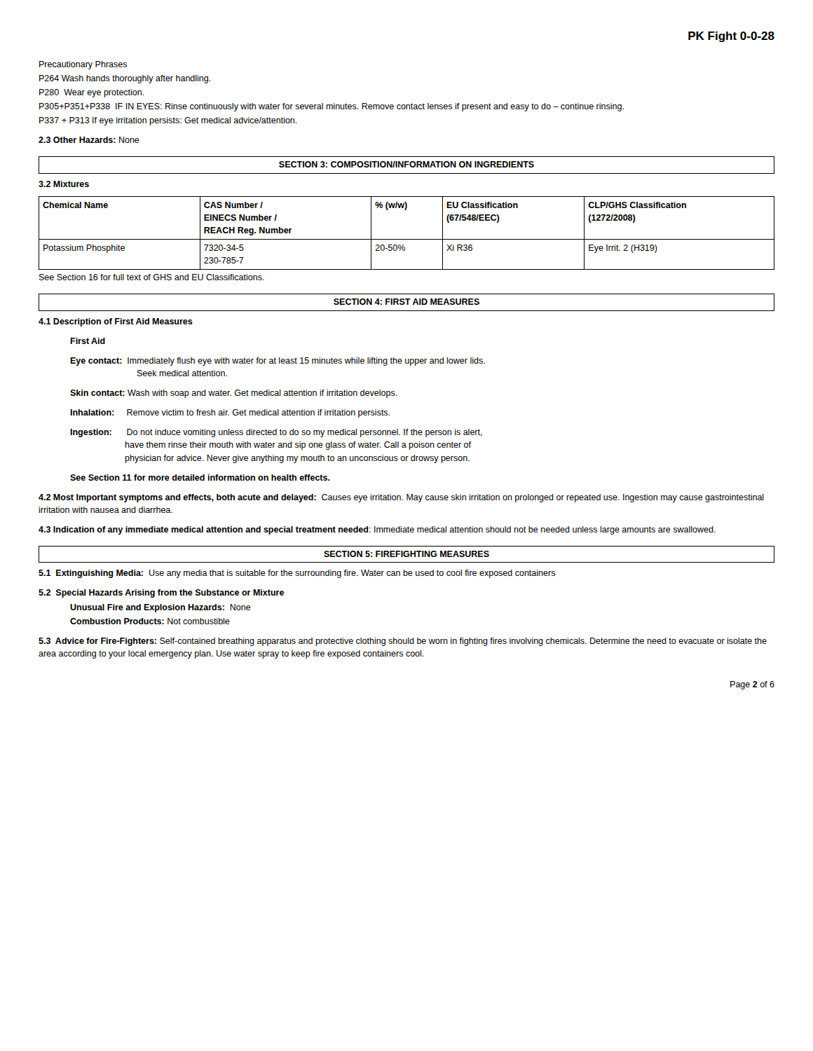PK Fight 0-0-28
Precautionary Phrases
P264 Wash hands thoroughly after handling.
P280 Wear eye protection.
P305+P351+P338 IF IN EYES: Rinse continuously with water for several minutes. Remove contact lenses if present and easy to do – continue rinsing.
P337 + P313 If eye irritation persists: Get medical advice/attention.
2.3 Other Hazards: None
SECTION 3: COMPOSITION/INFORMATION ON INGREDIENTS
3.2 Mixtures
| Chemical Name | CAS Number / EINECS Number / REACH Reg. Number | % (w/w) | EU Classification (67/548/EEC) | CLP/GHS Classification (1272/2008) |
| --- | --- | --- | --- | --- |
| Potassium Phosphite | 7320-34-5 230-785-7 | 20-50% | Xi R36 | Eye Irrit. 2 (H319) |
See Section 16 for full text of GHS and EU Classifications.
SECTION 4: FIRST AID MEASURES
4.1 Description of First Aid Measures
First Aid
Eye contact: Immediately flush eye with water for at least 15 minutes while lifting the upper and lower lids.
Seek medical attention.
Skin contact: Wash with soap and water. Get medical attention if irritation develops.
Inhalation: Remove victim to fresh air. Get medical attention if irritation persists.
Ingestion: Do not induce vomiting unless directed to do so my medical personnel. If the person is alert,
have them rinse their mouth with water and sip one glass of water. Call a poison center of
physician for advice. Never give anything my mouth to an unconscious or drowsy person.
See Section 11 for more detailed information on health effects.
4.2 Most Important symptoms and effects, both acute and delayed: Causes eye irritation. May cause skin irritation on prolonged or repeated use. Ingestion may cause gastrointestinal irritation with nausea and diarrhea.
4.3 Indication of any immediate medical attention and special treatment needed: Immediate medical attention should not be needed unless large amounts are swallowed.
SECTION 5: FIREFIGHTING MEASURES
5.1 Extinguishing Media: Use any media that is suitable for the surrounding fire. Water can be used to cool fire exposed containers
5.2 Special Hazards Arising from the Substance or Mixture
Unusual Fire and Explosion Hazards: None
Combustion Products: Not combustible
5.3 Advice for Fire-Fighters: Self-contained breathing apparatus and protective clothing should be worn in fighting fires involving chemicals. Determine the need to evacuate or isolate the area according to your local emergency plan. Use water spray to keep fire exposed containers cool.
Page 2 of 6